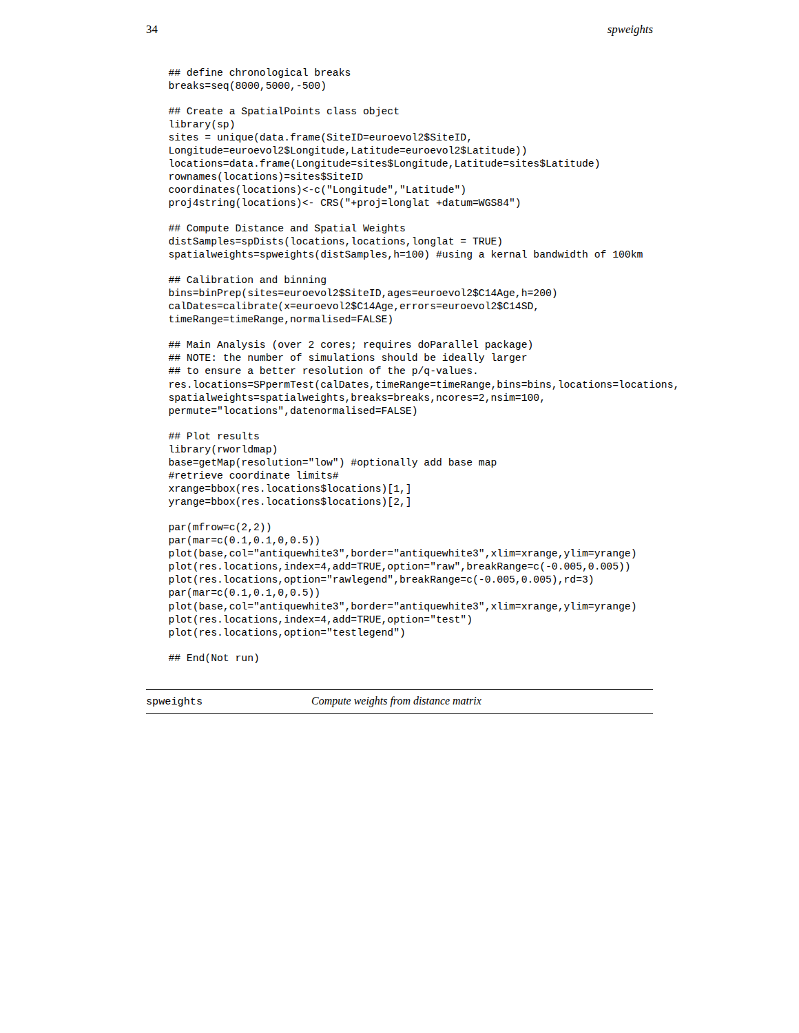34 spweights
## define chronological breaks
breaks=seq(8000,5000,-500)
## Create a SpatialPoints class object
library(sp)
sites = unique(data.frame(SiteID=euroevol2$SiteID,
Longitude=euroevol2$Longitude,Latitude=euroevol2$Latitude))
locations=data.frame(Longitude=sites$Longitude,Latitude=sites$Latitude)
rownames(locations)=sites$SiteID
coordinates(locations)<-c("Longitude","Latitude")
proj4string(locations)<- CRS("+proj=longlat +datum=WGS84")
## Compute Distance and Spatial Weights
distSamples=spDists(locations,locations,longlat = TRUE)
spatialweights=spweights(distSamples,h=100) #using a kernal bandwidth of 100km
## Calibration and binning
bins=binPrep(sites=euroevol2$SiteID,ages=euroevol2$C14Age,h=200)
calDates=calibrate(x=euroevol2$C14Age,errors=euroevol2$C14SD,
timeRange=timeRange,normalised=FALSE)
## Main Analysis (over 2 cores; requires doParallel package)
## NOTE: the number of simulations should be ideally larger
## to ensure a better resolution of the p/q-values.
res.locations=SPpermTest(calDates,timeRange=timeRange,bins=bins,locations=locations,
spatialweights=spatialweights,breaks=breaks,ncores=2,nsim=100,
permute="locations",datenormalised=FALSE)
## Plot results
library(rworldmap)
base=getMap(resolution="low") #optionally add base map
#retrieve coordinate limits#
xrange=bbox(res.locations$locations)[1,]
yrange=bbox(res.locations$locations)[2,]
par(mfrow=c(2,2))
par(mar=c(0.1,0.1,0,0.5))
plot(base,col="antiquewhite3",border="antiquewhite3",xlim=xrange,ylim=yrange)
plot(res.locations,index=4,add=TRUE,option="raw",breakRange=c(-0.005,0.005))
plot(res.locations,option="rawlegend",breakRange=c(-0.005,0.005),rd=3)
par(mar=c(0.1,0.1,0,0.5))
plot(base,col="antiquewhite3",border="antiquewhite3",xlim=xrange,ylim=yrange)
plot(res.locations,index=4,add=TRUE,option="test")
plot(res.locations,option="testlegend")
## End(Not run)
spweights Compute weights from distance matrix